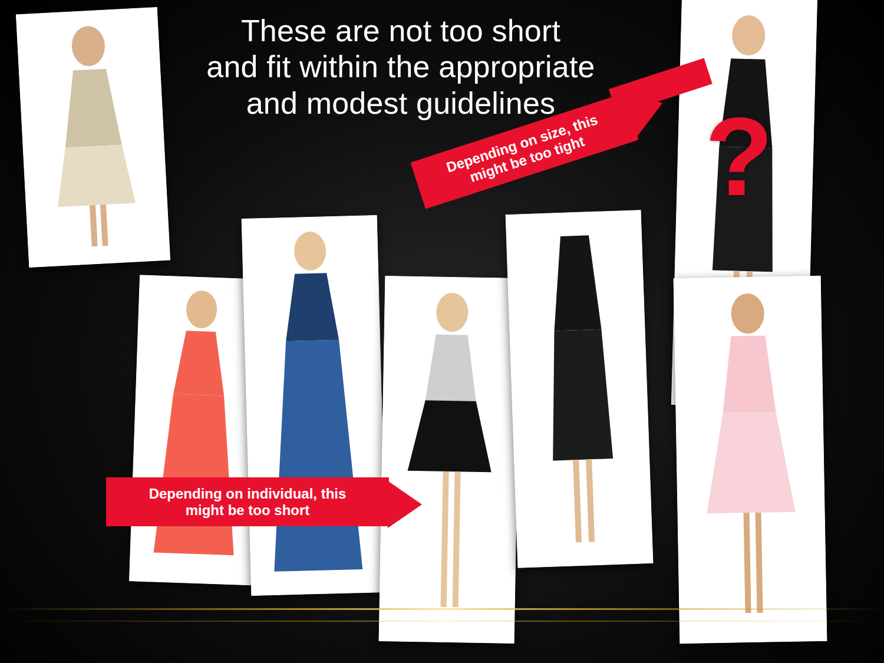These are not too short
and fit within the appropriate
and modest guidelines
?
Depending on size, this
might be too tight
Depending on individual, this
might be too short